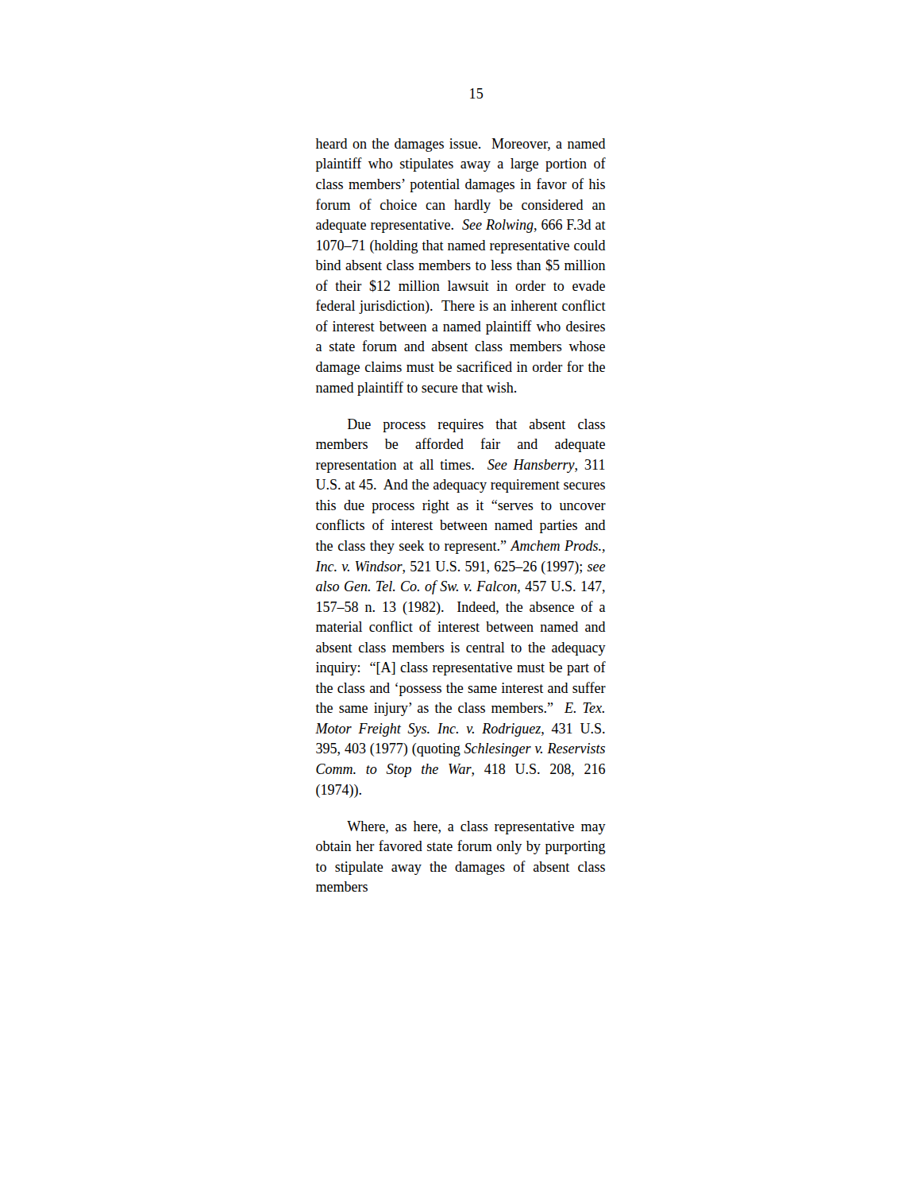15
heard on the damages issue. Moreover, a named plaintiff who stipulates away a large portion of class members’ potential damages in favor of his forum of choice can hardly be considered an adequate representative. See Rolwing, 666 F.3d at 1070–71 (holding that named representative could bind absent class members to less than $5 million of their $12 million lawsuit in order to evade federal jurisdiction). There is an inherent conflict of interest between a named plaintiff who desires a state forum and absent class members whose damage claims must be sacrificed in order for the named plaintiff to secure that wish.
Due process requires that absent class members be afforded fair and adequate representation at all times. See Hansberry, 311 U.S. at 45. And the adequacy requirement secures this due process right as it “serves to uncover conflicts of interest between named parties and the class they seek to represent.” Amchem Prods., Inc. v. Windsor, 521 U.S. 591, 625–26 (1997); see also Gen. Tel. Co. of Sw. v. Falcon, 457 U.S. 147, 157–58 n. 13 (1982). Indeed, the absence of a material conflict of interest between named and absent class members is central to the adequacy inquiry: “[A] class representative must be part of the class and ‘possess the same interest and suffer the same injury’ as the class members.” E. Tex. Motor Freight Sys. Inc. v. Rodriguez, 431 U.S. 395, 403 (1977) (quoting Schlesinger v. Reservists Comm. to Stop the War, 418 U.S. 208, 216 (1974)).
Where, as here, a class representative may obtain her favored state forum only by purporting to stipulate away the damages of absent class members